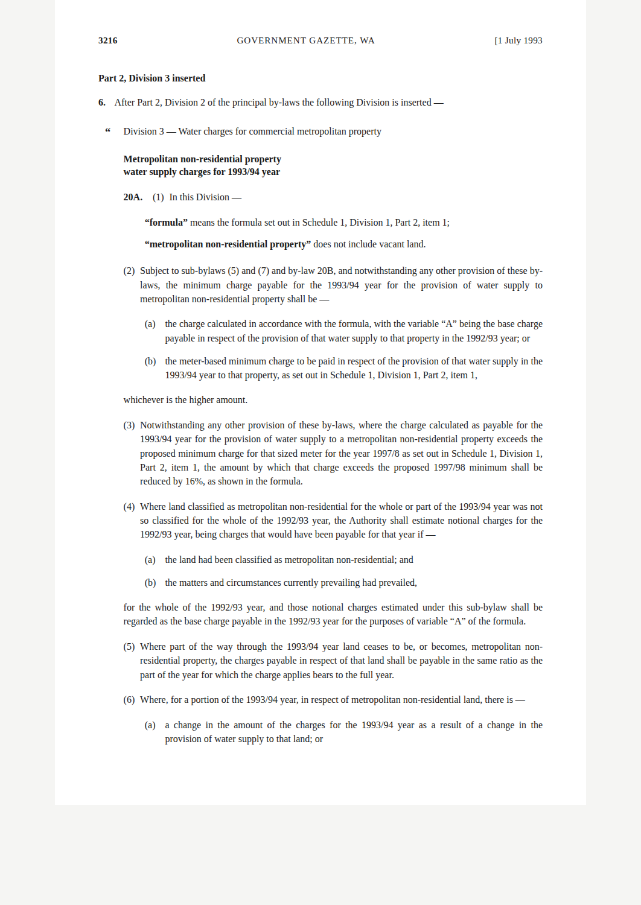3216 Government Gazette, WA [1 July 1993
Part 2, Division 3 inserted
6. After Part 2, Division 2 of the principal by-laws the following Division is inserted —
“
Division 3 — Water charges for commercial metropolitan property
Metropolitan non-residential property
water supply charges for 1993/94 year
20A. (1) In this Division —
“formula” means the formula set out in Schedule 1, Division 1, Part 2, item 1;
“metropolitan non-residential property” does not include vacant land.
(2) Subject to sub-bylaws (5) and (7) and by-law 20B, and notwithstanding any other provision of these by-laws, the minimum charge payable for the 1993/94 year for the provision of water supply to metropolitan non-residential property shall be —
(a) the charge calculated in accordance with the formula, with the variable “A” being the base charge payable in respect of the provision of that water supply to that property in the 1992/93 year; or
(b) the meter-based minimum charge to be paid in respect of the provision of that water supply in the 1993/94 year to that property, as set out in Schedule 1, Division 1, Part 2, item 1,
whichever is the higher amount.
(3) Notwithstanding any other provision of these by-laws, where the charge calculated as payable for the 1993/94 year for the provision of water supply to a metropolitan non-residential property exceeds the proposed minimum charge for that sized meter for the year 1997/8 as set out in Schedule 1, Division 1, Part 2, item 1, the amount by which that charge exceeds the proposed 1997/98 minimum shall be reduced by 16%, as shown in the formula.
(4) Where land classified as metropolitan non-residential for the whole or part of the 1993/94 year was not so classified for the whole of the 1992/93 year, the Authority shall estimate notional charges for the 1992/93 year, being charges that would have been payable for that year if —
(a) the land had been classified as metropolitan non-residential; and
(b) the matters and circumstances currently prevailing had prevailed,
for the whole of the 1992/93 year, and those notional charges estimated under this sub-bylaw shall be regarded as the base charge payable in the 1992/93 year for the purposes of variable “A” of the formula.
(5) Where part of the way through the 1993/94 year land ceases to be, or becomes, metropolitan non-residential property, the charges payable in respect of that land shall be payable in the same ratio as the part of the year for which the charge applies bears to the full year.
(6) Where, for a portion of the 1993/94 year, in respect of metropolitan non-residential land, there is —
(a) a change in the amount of the charges for the 1993/94 year as a result of a change in the provision of water supply to that land; or